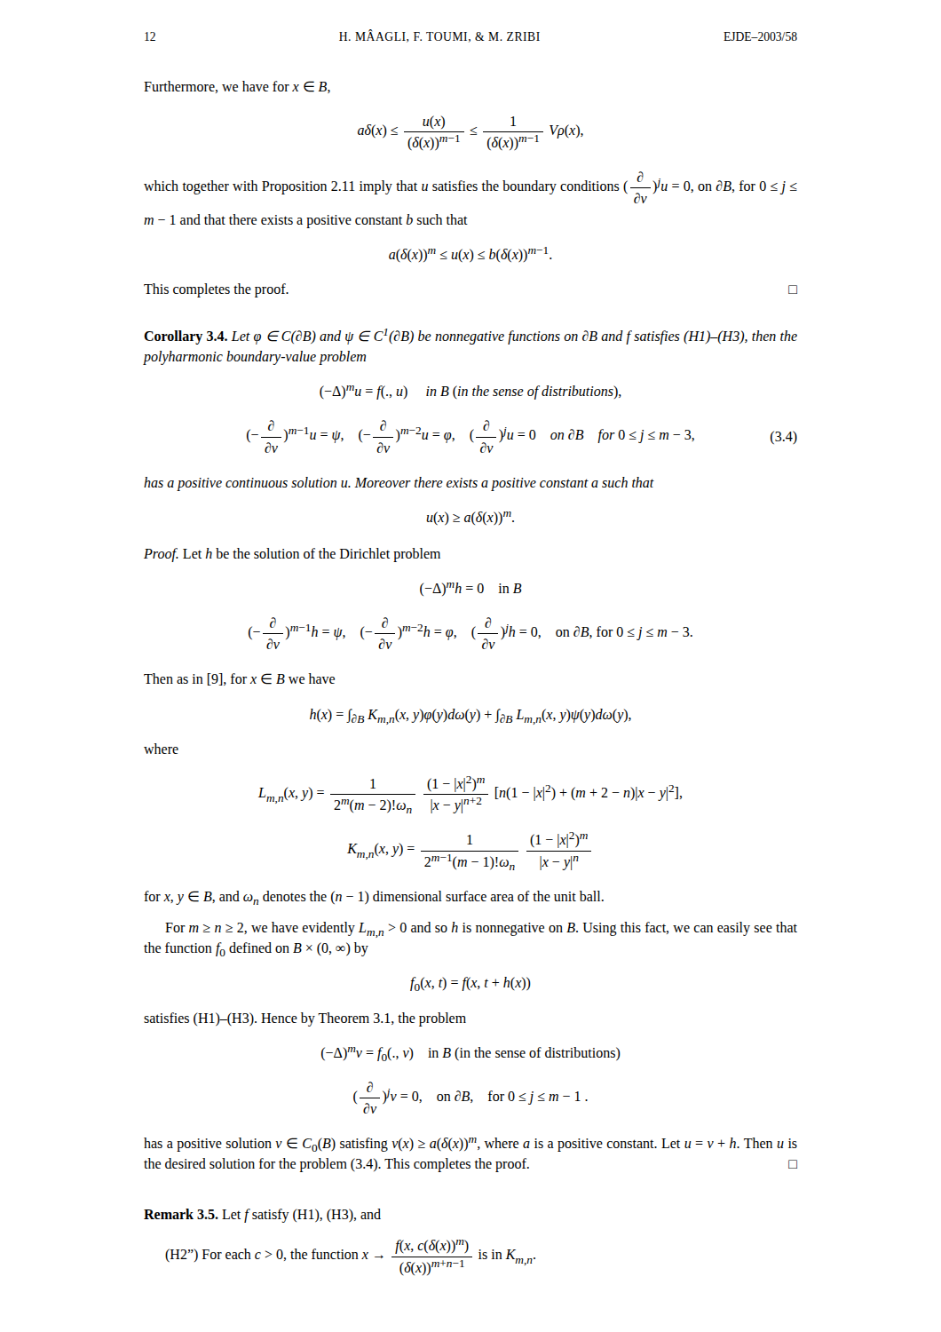12 H. MÂAGLI, F. TOUMI, & M. ZRIBI EJDE–2003/58
Furthermore, we have for x ∈ B,
aδ(x) ≤ u(x)(δ(x))m−1 ≤ 1(δ(x))m−1 Vρ(x),
which together with Proposition 2.11 imply that u satisfies the boundary conditions (∂∂ν)ju = 0, on ∂B, for 0 ≤ j ≤ m − 1 and that there exists a positive constant b such that
a(δ(x))m ≤ u(x) ≤ b(δ(x))m−1.
This completes the proof. □
Corollary 3.4. Let φ ∈ C(∂B) and ψ ∈ C1(∂B) be nonnegative functions on ∂B and f satisfies (H1)–(H3), then the polyharmonic boundary-value problem
(−Δ)mu = f(., u) in B (in the sense of distributions),
(−∂∂ν)m−1u = ψ, (−∂∂ν)m−2u = φ, (∂∂ν)ju = 0 on ∂B for 0 ≤ j ≤ m − 3, (3.4)
has a positive continuous solution u. Moreover there exists a positive constant a such that
u(x) ≥ a(δ(x))m.
Proof. Let h be the solution of the Dirichlet problem
(−Δ)mh = 0 in B
(−∂∂ν)m−1h = ψ, (−∂∂ν)m−2h = φ, (∂∂ν)jh = 0, on ∂B, for 0 ≤ j ≤ m − 3.
Then as in [9], for x ∈ B we have
h(x) = ∫∂B Km,n(x, y)φ(y)dω(y) + ∫∂B Lm,n(x, y)ψ(y)dω(y),
where
Lm,n(x, y) = 12m(m − 2)!ωn (1 − |x|2)m|x − y|n+2 [n(1 − |x|2) + (m + 2 − n)|x − y|2],
Km,n(x, y) = 12m−1(m − 1)!ωn (1 − |x|2)m|x − y|n
for x, y ∈ B, and ωn denotes the (n − 1) dimensional surface area of the unit ball.
For m ≥ n ≥ 2, we have evidently Lm,n > 0 and so h is nonnegative on B. Using this fact, we can easily see that the function f0 defined on B × (0, ∞) by
f0(x, t) = f(x, t + h(x))
satisfies (H1)–(H3). Hence by Theorem 3.1, the problem
(−Δ)mv = f0(., v) in B (in the sense of distributions)
(∂∂ν)jv = 0, on ∂B, for 0 ≤ j ≤ m − 1 .
has a positive solution v ∈ C0(B) satisfing v(x) ≥ a(δ(x))m, where a is a positive constant. Let u = v + h. Then u is the desired solution for the problem (3.4). This completes the proof. □
Remark 3.5. Let f satisfy (H1), (H3), and
(H2”) For each c > 0, the function x → f(x, c(δ(x))m)(δ(x))m+n−1 is in Km,n.